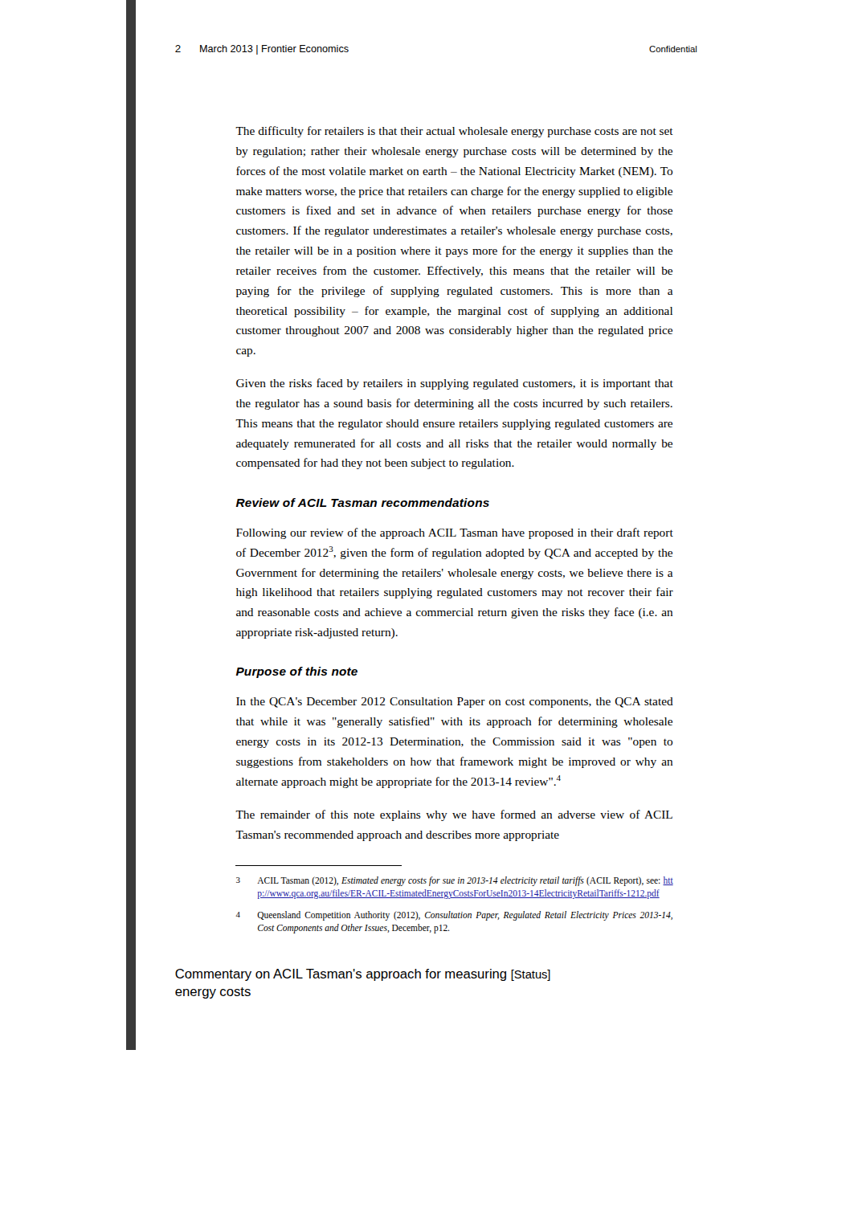2 March 2013 | Frontier Economics
Confidential
The difficulty for retailers is that their actual wholesale energy purchase costs are not set by regulation; rather their wholesale energy purchase costs will be determined by the forces of the most volatile market on earth – the National Electricity Market (NEM). To make matters worse, the price that retailers can charge for the energy supplied to eligible customers is fixed and set in advance of when retailers purchase energy for those customers. If the regulator underestimates a retailer's wholesale energy purchase costs, the retailer will be in a position where it pays more for the energy it supplies than the retailer receives from the customer. Effectively, this means that the retailer will be paying for the privilege of supplying regulated customers. This is more than a theoretical possibility – for example, the marginal cost of supplying an additional customer throughout 2007 and 2008 was considerably higher than the regulated price cap.
Given the risks faced by retailers in supplying regulated customers, it is important that the regulator has a sound basis for determining all the costs incurred by such retailers. This means that the regulator should ensure retailers supplying regulated customers are adequately remunerated for all costs and all risks that the retailer would normally be compensated for had they not been subject to regulation.
Review of ACIL Tasman recommendations
Following our review of the approach ACIL Tasman have proposed in their draft report of December 20123, given the form of regulation adopted by QCA and accepted by the Government for determining the retailers' wholesale energy costs, we believe there is a high likelihood that retailers supplying regulated customers may not recover their fair and reasonable costs and achieve a commercial return given the risks they face (i.e. an appropriate risk-adjusted return).
Purpose of this note
In the QCA's December 2012 Consultation Paper on cost components, the QCA stated that while it was "generally satisfied" with its approach for determining wholesale energy costs in its 2012-13 Determination, the Commission said it was "open to suggestions from stakeholders on how that framework might be improved or why an alternate approach might be appropriate for the 2013-14 review".4
The remainder of this note explains why we have formed an adverse view of ACIL Tasman's recommended approach and describes more appropriate
3
ACIL Tasman (2012), Estimated energy costs for sue in 2013-14 electricity retail tariffs (ACIL Report), see: http://www.qca.org.au/files/ER-ACIL-EstimatedEnergyCostsForUseIn2013-14ElectricityRetailTariffs-1212.pdf
4
Queensland Competition Authority (2012), Consultation Paper, Regulated Retail Electricity Prices 2013-14, Cost Components and Other Issues, December, p12.
Commentary on ACIL Tasman's approach for measuring [Status]
energy costs